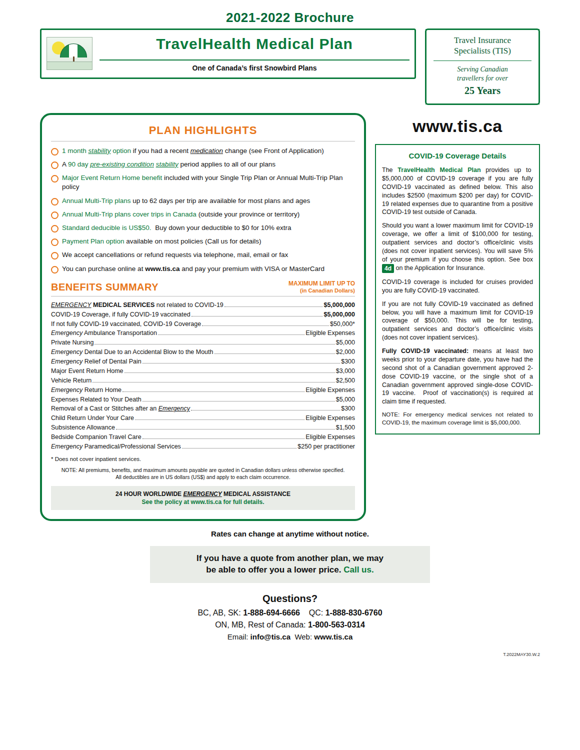2021-2022 Brochure
TravelHealth Medical Plan
One of Canada’s first Snowbird Plans
Travel Insurance
Specialists (TIS)
Serving Canadian
travellers for over
25 Years
PLAN HIGHLIGHTS
1 month stability option if you had a recent medication change (see Front of Application)
A 90 day pre-existing condition stability period applies to all of our plans
Major Event Return Home benefit included with your Single Trip Plan or Annual Multi-Trip Plan policy
Annual Multi-Trip plans up to 62 days per trip are available for most plans and ages
Annual Multi-Trip plans cover trips in Canada (outside your province or territory)
Standard deducible is US$50. Buy down your deductible to $0 for 10% extra
Payment Plan option available on most policies (Call us for details)
We accept cancellations or refund requests via telephone, mail, email or fax
You can purchase online at www.tis.ca and pay your premium with VISA or MasterCard
BENEFITS SUMMARY
MAXIMUM LIMIT UP TO(in Canadian Dollars)
| EMERGENCY MEDICAL SERVICES not related to COVID-19 $5,000,000 |
| COVID-19 Coverage, if fully COVID-19 vaccinated $5,000,000 |
| If not fully COVID-19 vaccinated, COVID-19 Coverage $50,000* |
| Emergency Ambulance Transportation Eligible Expenses |
| Private Nursing $5,000 |
| Emergency Dental Due to an Accidental Blow to the Mouth $2,000 |
| Emergency Relief of Dental Pain $300 |
| Major Event Return Home $3,000 |
| Vehicle Return $2,500 |
| Emergency Return Home Eligible Expenses |
| Expenses Related to Your Death $5,000 |
| Removal of a Cast or Stitches after an Emergency $300 |
| Child Return Under Your Care Eligible Expenses |
| Subsistence Allowance $1,500 |
| Bedside Companion Travel Care Eligible Expenses |
| Emergency Paramedical/Professional Services $250 per practitioner |
* Does not cover inpatient services.
NOTE: All premiums, benefits, and maximum amounts payable are quoted in Canadian dollars unless otherwise specified.
All deductibles are in US dollars (US$) and apply to each claim occurrence.
24 HOUR WORLDWIDE EMERGENCY MEDICAL ASSISTANCE
See the policy at www.tis.ca for full details.
www.tis.ca
COVID-19 Coverage Details
The TravelHealth Medical Plan provides up to $5,000,000 of COVID-19 coverage if you are fully COVID-19 vaccinated as defined below. This also includes $2500 (maximum $200 per day) for COVID-19 related expenses due to quarantine from a positive COVID-19 test outside of Canada.
Should you want a lower maximum limit for COVID-19 coverage, we offer a limit of $100,000 for testing, outpatient services and doctor’s office/clinic visits (does not cover inpatient services). You will save 5% of your premium if you choose this option. See box 4d on the Application for Insurance.
COVID-19 coverage is included for cruises provided you are fully COVID-19 vaccinated.
If you are not fully COVID-19 vaccinated as defined below, you will have a maximum limit for COVID-19 coverage of $50,000. This will be for testing, outpatient services and doctor’s office/clinic visits (does not cover inpatient services).
Fully COVID-19 vaccinated: means at least two weeks prior to your departure date, you have had the second shot of a Canadian government approved 2-dose COVID-19 vaccine, or the single shot of a Canadian government approved single-dose COVID-19 vaccine. Proof of vaccination(s) is required at claim time if requested.
NOTE: For emergency medical services not related to COVID-19, the maximum coverage limit is $5,000,000.
Rates can change at anytime without notice.
If you have a quote from another plan, we may
be able to offer you a lower price. Call us.
Questions?
BC, AB, SK: 1-888-694-6666 QC: 1-888-830-6760
ON, MB, Rest of Canada: 1-800-563-0314
Email: info@tis.ca Web: www.tis.ca
T.2022MAY30.W.2